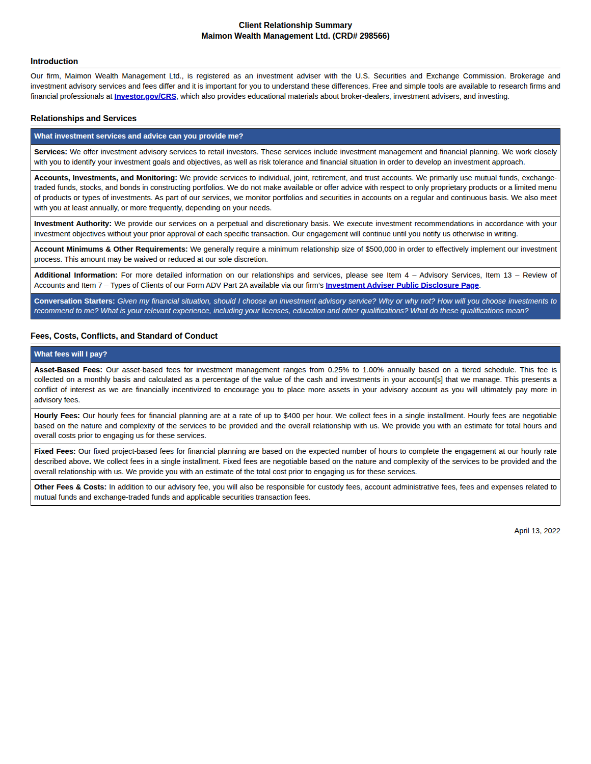Client Relationship Summary
Maimon Wealth Management Ltd. (CRD# 298566)
Introduction
Our firm, Maimon Wealth Management Ltd., is registered as an investment adviser with the U.S. Securities and Exchange Commission. Brokerage and investment advisory services and fees differ and it is important for you to understand these differences. Free and simple tools are available to research firms and financial professionals at Investor.gov/CRS, which also provides educational materials about broker-dealers, investment advisers, and investing.
Relationships and Services
| What investment services and advice can you provide me? |
| Services: We offer investment advisory services to retail investors. These services include investment management and financial planning. We work closely with you to identify your investment goals and objectives, as well as risk tolerance and financial situation in order to develop an investment approach. |
| Accounts, Investments, and Monitoring: We provide services to individual, joint, retirement, and trust accounts. We primarily use mutual funds, exchange-traded funds, stocks, and bonds in constructing portfolios. We do not make available or offer advice with respect to only proprietary products or a limited menu of products or types of investments. As part of our services, we monitor portfolios and securities in accounts on a regular and continuous basis. We also meet with you at least annually, or more frequently, depending on your needs. |
| Investment Authority: We provide our services on a perpetual and discretionary basis. We execute investment recommendations in accordance with your investment objectives without your prior approval of each specific transaction. Our engagement will continue until you notify us otherwise in writing. |
| Account Minimums & Other Requirements: We generally require a minimum relationship size of $500,000 in order to effectively implement our investment process. This amount may be waived or reduced at our sole discretion. |
| Additional Information: For more detailed information on our relationships and services, please see Item 4 – Advisory Services, Item 13 – Review of Accounts and Item 7 – Types of Clients of our Form ADV Part 2A available via our firm’s Investment Adviser Public Disclosure Page . |
| Conversation Starters: Given my financial situation, should I choose an investment advisory service? Why or why not? How will you choose investments to recommend to me? What is your relevant experience, including your licenses, education and other qualifications? What do these qualifications mean? |
Fees, Costs, Conflicts, and Standard of Conduct
| What fees will I pay? |
| Asset-Based Fees: Our asset-based fees for investment management ranges from 0.25% to 1.00% annually based on a tiered schedule. This fee is collected on a monthly basis and calculated as a percentage of the value of the cash and investments in your account[s] that we manage. This presents a conflict of interest as we are financially incentivized to encourage you to place more assets in your advisory account as you will ultimately pay more in advisory fees. |
| Hourly Fees: Our hourly fees for financial planning are at a rate of up to $400 per hour. We collect fees in a single installment. Hourly fees are negotiable based on the nature and complexity of the services to be provided and the overall relationship with us. We provide you with an estimate for total hours and overall costs prior to engaging us for these services. |
| Fixed Fees: Our fixed project-based fees for financial planning are based on the expected number of hours to complete the engagement at our hourly rate described above . We collect fees in a single installment. Fixed fees are negotiable based on the nature and complexity of the services to be provided and the overall relationship with us. We provide you with an estimate of the total cost prior to engaging us for these services. |
| Other Fees & Costs: In addition to our advisory fee, you will also be responsible for custody fees, account administrative fees, fees and expenses related to mutual funds and exchange-traded funds and applicable securities transaction fees. |
April 13, 2022